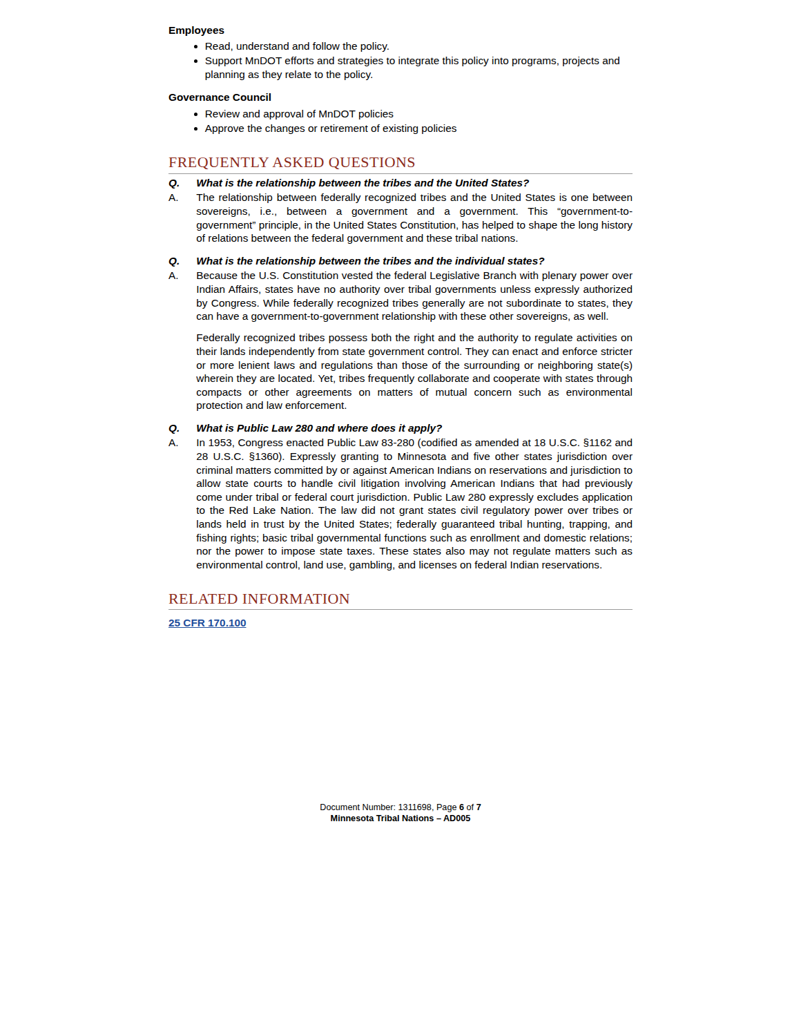Employees
Read, understand and follow the policy.
Support MnDOT efforts and strategies to integrate this policy into programs, projects and planning as they relate to the policy.
Governance Council
Review and approval of MnDOT policies
Approve the changes or retirement of existing policies
FREQUENTLY ASKED QUESTIONS
Q.
What is the relationship between the tribes and the United States?
A.
The relationship between federally recognized tribes and the United States is one between sovereigns, i.e., between a government and a government. This “government-to-government” principle, in the United States Constitution, has helped to shape the long history of relations between the federal government and these tribal nations.
Q.
What is the relationship between the tribes and the individual states?
A.
Because the U.S. Constitution vested the federal Legislative Branch with plenary power over Indian Affairs, states have no authority over tribal governments unless expressly authorized by Congress. While federally recognized tribes generally are not subordinate to states, they can have a government-to-government relationship with these other sovereigns, as well.
Federally recognized tribes possess both the right and the authority to regulate activities on their lands independently from state government control. They can enact and enforce stricter or more lenient laws and regulations than those of the surrounding or neighboring state(s) wherein they are located. Yet, tribes frequently collaborate and cooperate with states through compacts or other agreements on matters of mutual concern such as environmental protection and law enforcement.
Q.
What is Public Law 280 and where does it apply?
A.
In 1953, Congress enacted Public Law 83-280 (codified as amended at 18 U.S.C. §1162 and 28 U.S.C. §1360). Expressly granting to Minnesota and five other states jurisdiction over criminal matters committed by or against American Indians on reservations and jurisdiction to allow state courts to handle civil litigation involving American Indians that had previously come under tribal or federal court jurisdiction. Public Law 280 expressly excludes application to the Red Lake Nation. The law did not grant states civil regulatory power over tribes or lands held in trust by the United States; federally guaranteed tribal hunting, trapping, and fishing rights; basic tribal governmental functions such as enrollment and domestic relations; nor the power to impose state taxes. These states also may not regulate matters such as environmental control, land use, gambling, and licenses on federal Indian reservations.
RELATED INFORMATION
25 CFR 170.100
Document Number: 1311698, Page 6 of 7
Minnesota Tribal Nations – AD005